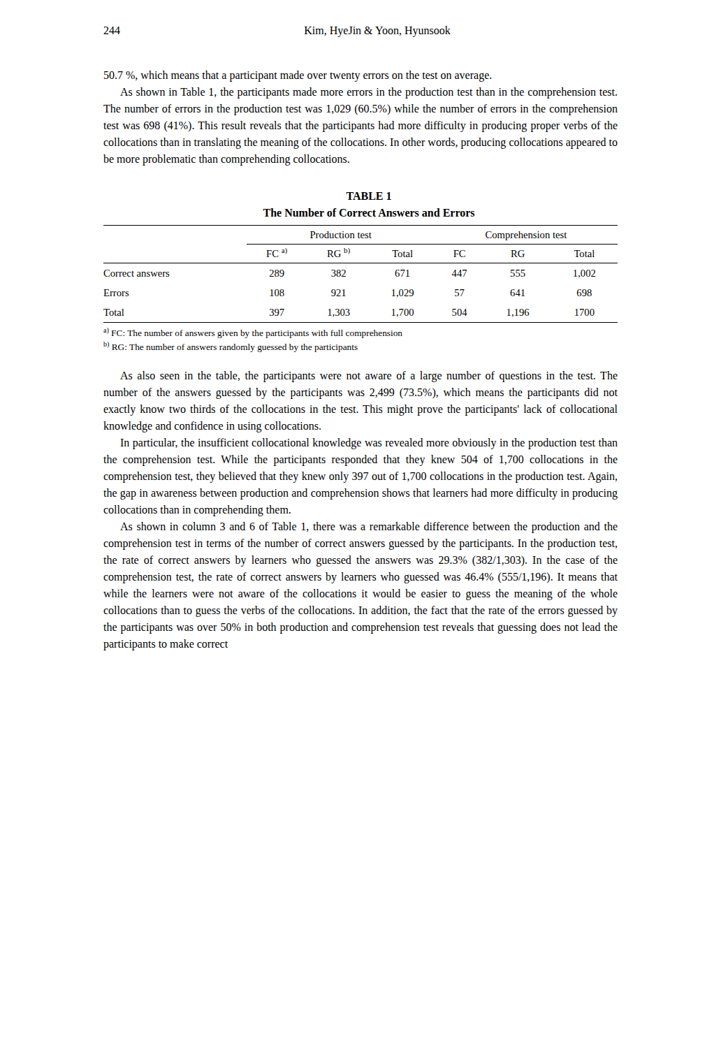244 Kim, HyeJin & Yoon, Hyunsook
50.7 %, which means that a participant made over twenty errors on the test on average.
As shown in Table 1, the participants made more errors in the production test than in the comprehension test. The number of errors in the production test was 1,029 (60.5%) while the number of errors in the comprehension test was 698 (41%). This result reveals that the participants had more difficulty in producing proper verbs of the collocations than in translating the meaning of the collocations. In other words, producing collocations appeared to be more problematic than comprehending collocations.
TABLE 1
The Number of Correct Answers and Errors
| | Production test | Comprehension test |
| --- | --- | --- |
| | FC a) | RG b) | Total | FC | RG | Total |
| Correct answers | 289 | 382 | 671 | 447 | 555 | 1,002 |
| Errors | 108 | 921 | 1,029 | 57 | 641 | 698 |
| Total | 397 | 1,303 | 1,700 | 504 | 1,196 | 1700 |
a) FC: The number of answers given by the participants with full comprehension
b) RG: The number of answers randomly guessed by the participants
As also seen in the table, the participants were not aware of a large number of questions in the test. The number of the answers guessed by the participants was 2,499 (73.5%), which means the participants did not exactly know two thirds of the collocations in the test. This might prove the participants' lack of collocational knowledge and confidence in using collocations.
In particular, the insufficient collocational knowledge was revealed more obviously in the production test than the comprehension test. While the participants responded that they knew 504 of 1,700 collocations in the comprehension test, they believed that they knew only 397 out of 1,700 collocations in the production test. Again, the gap in awareness between production and comprehension shows that learners had more difficulty in producing collocations than in comprehending them.
As shown in column 3 and 6 of Table 1, there was a remarkable difference between the production and the comprehension test in terms of the number of correct answers guessed by the participants. In the production test, the rate of correct answers by learners who guessed the answers was 29.3% (382/1,303). In the case of the comprehension test, the rate of correct answers by learners who guessed was 46.4% (555/1,196). It means that while the learners were not aware of the collocations it would be easier to guess the meaning of the whole collocations than to guess the verbs of the collocations. In addition, the fact that the rate of the errors guessed by the participants was over 50% in both production and comprehension test reveals that guessing does not lead the participants to make correct